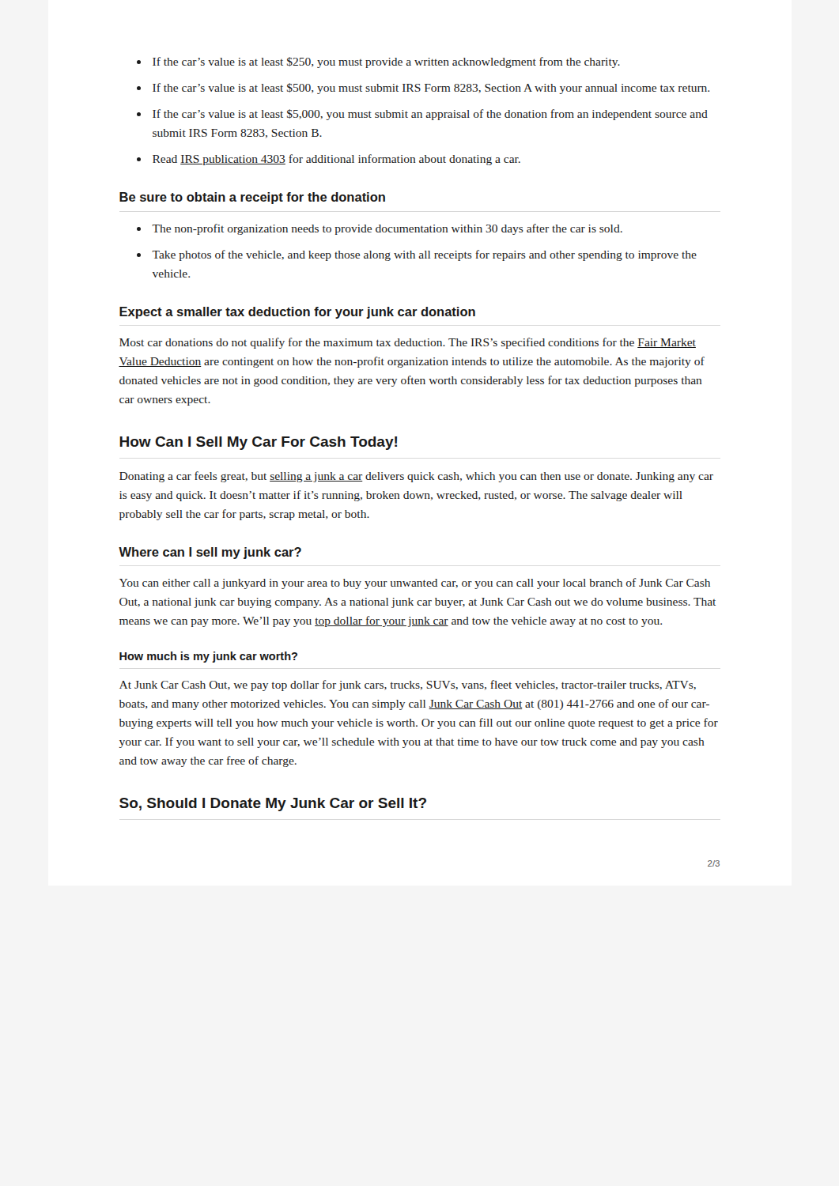If the car’s value is at least $250, you must provide a written acknowledgment from the charity.
If the car’s value is at least $500, you must submit IRS Form 8283, Section A with your annual income tax return.
If the car’s value is at least $5,000, you must submit an appraisal of the donation from an independent source and submit IRS Form 8283, Section B.
Read IRS publication 4303 for additional information about donating a car.
Be sure to obtain a receipt for the donation
The non-profit organization needs to provide documentation within 30 days after the car is sold.
Take photos of the vehicle, and keep those along with all receipts for repairs and other spending to improve the vehicle.
Expect a smaller tax deduction for your junk car donation
Most car donations do not qualify for the maximum tax deduction. The IRS’s specified conditions for the Fair Market Value Deduction are contingent on how the non-profit organization intends to utilize the automobile. As the majority of donated vehicles are not in good condition, they are very often worth considerably less for tax deduction purposes than car owners expect.
How Can I Sell My Car For Cash Today!
Donating a car feels great, but selling a junk a car delivers quick cash, which you can then use or donate. Junking any car is easy and quick. It doesn’t matter if it’s running, broken down, wrecked, rusted, or worse. The salvage dealer will probably sell the car for parts, scrap metal, or both.
Where can I sell my junk car?
You can either call a junkyard in your area to buy your unwanted car, or you can call your local branch of Junk Car Cash Out, a national junk car buying company. As a national junk car buyer, at Junk Car Cash out we do volume business. That means we can pay more. We’ll pay you top dollar for your junk car and tow the vehicle away at no cost to you.
How much is my junk car worth?
At Junk Car Cash Out, we pay top dollar for junk cars, trucks, SUVs, vans, fleet vehicles, tractor-trailer trucks, ATVs, boats, and many other motorized vehicles. You can simply call Junk Car Cash Out at (801) 441-2766 and one of our car-buying experts will tell you how much your vehicle is worth. Or you can fill out our online quote request to get a price for your car. If you want to sell your car, we’ll schedule with you at that time to have our tow truck come and pay you cash and tow away the car free of charge.
So, Should I Donate My Junk Car or Sell It?
2/3